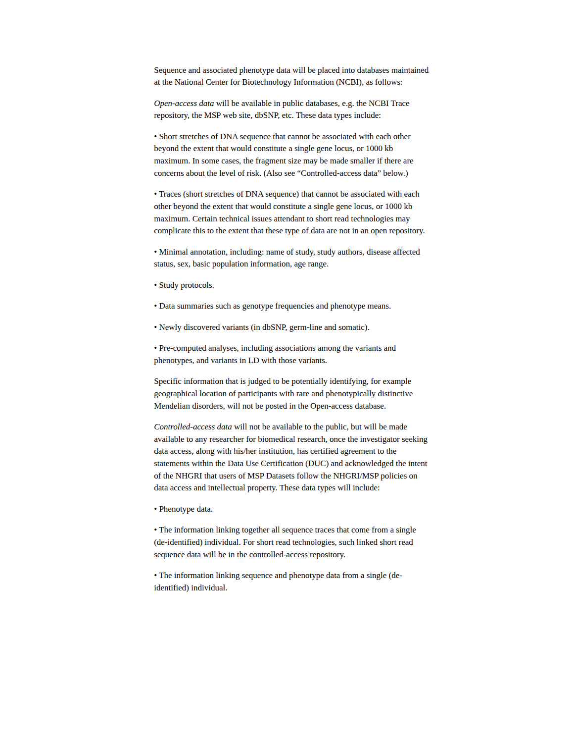Sequence and associated phenotype data will be placed into databases maintained at the National Center for Biotechnology Information (NCBI), as follows:
Open-access data will be available in public databases, e.g. the NCBI Trace repository, the MSP web site, dbSNP, etc. These data types include:
• Short stretches of DNA sequence that cannot be associated with each other beyond the extent that would constitute a single gene locus, or 1000 kb maximum. In some cases, the fragment size may be made smaller if there are concerns about the level of risk. (Also see “Controlled-access data” below.)
• Traces (short stretches of DNA sequence) that cannot be associated with each other beyond the extent that would constitute a single gene locus, or 1000 kb maximum. Certain technical issues attendant to short read technologies may complicate this to the extent that these type of data are not in an open repository.
• Minimal annotation, including: name of study, study authors, disease affected status, sex, basic population information, age range.
• Study protocols.
• Data summaries such as genotype frequencies and phenotype means.
• Newly discovered variants (in dbSNP, germ-line and somatic).
• Pre-computed analyses, including associations among the variants and phenotypes, and variants in LD with those variants.
Specific information that is judged to be potentially identifying, for example geographical location of participants with rare and phenotypically distinctive Mendelian disorders, will not be posted in the Open-access database.
Controlled-access data will not be available to the public, but will be made available to any researcher for biomedical research, once the investigator seeking data access, along with his/her institution, has certified agreement to the statements within the Data Use Certification (DUC) and acknowledged the intent of the NHGRI that users of MSP Datasets follow the NHGRI/MSP policies on data access and intellectual property. These data types will include:
• Phenotype data.
• The information linking together all sequence traces that come from a single (de-identified) individual. For short read technologies, such linked short read sequence data will be in the controlled-access repository.
• The information linking sequence and phenotype data from a single (de-identified) individual.